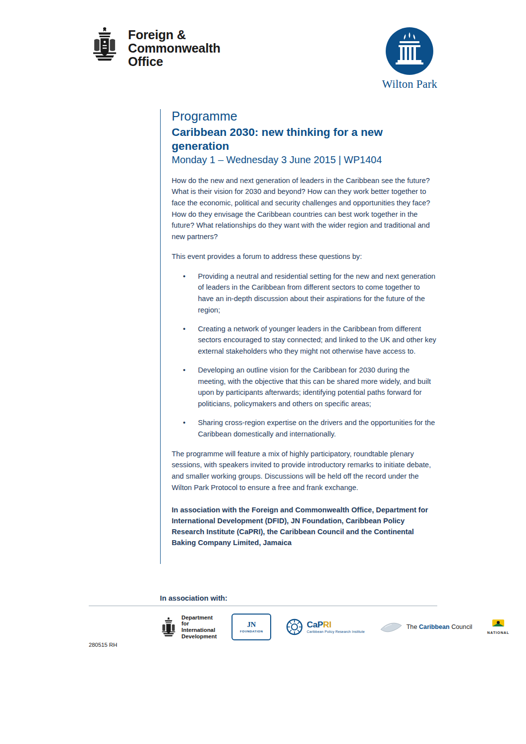Foreign &
Commonwealth
Office
Wilton Park
Programme
Caribbean 2030: new thinking for a new generation
Monday 1 – Wednesday 3 June 2015 | WP1404
How do the new and next generation of leaders in the Caribbean see the future? What is their vision for 2030 and beyond? How can they work better together to face the economic, political and security challenges and opportunities they face? How do they envisage the Caribbean countries can best work together in the future? What relationships do they want with the wider region and traditional and new partners?
This event provides a forum to address these questions by:
Providing a neutral and residential setting for the new and next generation of leaders in the Caribbean from different sectors to come together to have an in-depth discussion about their aspirations for the future of the region;
Creating a network of younger leaders in the Caribbean from different sectors encouraged to stay connected; and linked to the UK and other key external stakeholders who they might not otherwise have access to.
Developing an outline vision for the Caribbean for 2030 during the meeting, with the objective that this can be shared more widely, and built upon by participants afterwards; identifying potential paths forward for politicians, policymakers and others on specific areas;
Sharing cross-region expertise on the drivers and the opportunities for the Caribbean domestically and internationally.
The programme will feature a mix of highly participatory, roundtable plenary sessions, with speakers invited to provide introductory remarks to initiate debate, and smaller working groups. Discussions will be held off the record under the Wilton Park Protocol to ensure a free and frank exchange.
In association with the Foreign and Commonwealth Office, Department for International Development (DFID), JN Foundation, Caribbean Policy Research Institute (CaPRI), the Caribbean Council and the Continental Baking Company Limited, Jamaica
In association with:
Department
for International
Development
JN
FOUNDATION
CaPRI
Caribbean Policy Research Institute
The Caribbean Council
NATIONAL
280515 RH